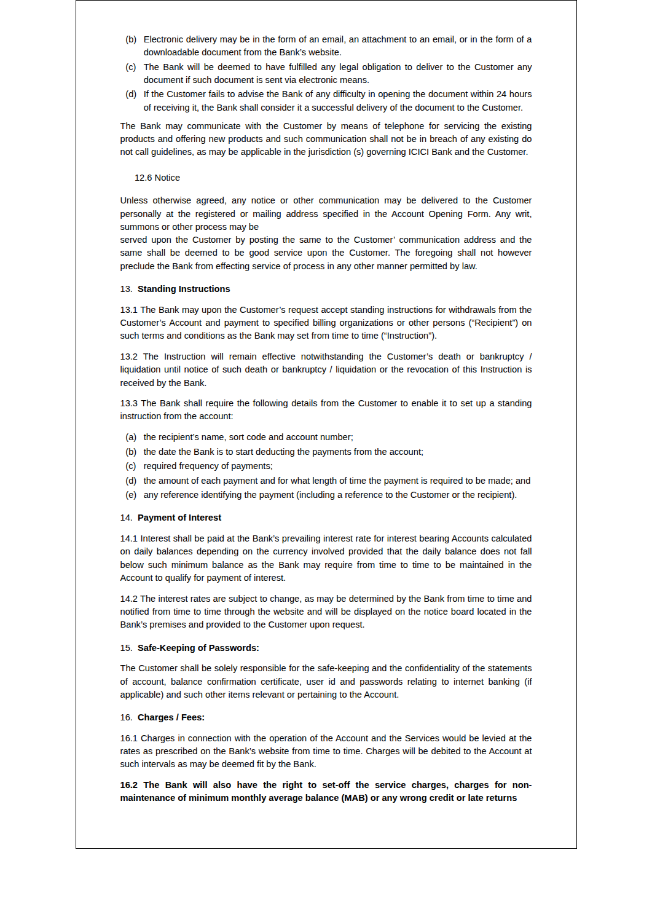(b) Electronic delivery may be in the form of an email, an attachment to an email, or in the form of a downloadable document from the Bank’s website.
(c) The Bank will be deemed to have fulfilled any legal obligation to deliver to the Customer any document if such document is sent via electronic means.
(d) If the Customer fails to advise the Bank of any difficulty in opening the document within 24 hours of receiving it, the Bank shall consider it a successful delivery of the document to the Customer.
The Bank may communicate with the Customer by means of telephone for servicing the existing products and offering new products and such communication shall not be in breach of any existing do not call guidelines, as may be applicable in the jurisdiction (s) governing ICICI Bank and the Customer.
12.6 Notice
Unless otherwise agreed, any notice or other communication may be delivered to the Customer personally at the registered or mailing address specified in the Account Opening Form. Any writ, summons or other process may be
served upon the Customer by posting the same to the Customer’ communication address and the same shall be deemed to be good service upon the Customer. The foregoing shall not however preclude the Bank from effecting service of process in any other manner permitted by law.
13. Standing Instructions
13.1 The Bank may upon the Customer’s request accept standing instructions for withdrawals from the Customer’s Account and payment to specified billing organizations or other persons (“Recipient”) on such terms and conditions as the Bank may set from time to time (“Instruction”).
13.2 The Instruction will remain effective notwithstanding the Customer’s death or bankruptcy / liquidation until notice of such death or bankruptcy / liquidation or the revocation of this Instruction is received by the Bank.
13.3 The Bank shall require the following details from the Customer to enable it to set up a standing instruction from the account:
(a) the recipient’s name, sort code and account number;
(b) the date the Bank is to start deducting the payments from the account;
(c) required frequency of payments;
(d) the amount of each payment and for what length of time the payment is required to be made; and
(e) any reference identifying the payment (including a reference to the Customer or the recipient).
14. Payment of Interest
14.1 Interest shall be paid at the Bank’s prevailing interest rate for interest bearing Accounts calculated on daily balances depending on the currency involved provided that the daily balance does not fall below such minimum balance as the Bank may require from time to time to be maintained in the Account to qualify for payment of interest.
14.2 The interest rates are subject to change, as may be determined by the Bank from time to time and notified from time to time through the website and will be displayed on the notice board located in the Bank’s premises and provided to the Customer upon request.
15. Safe-Keeping of Passwords:
The Customer shall be solely responsible for the safe-keeping and the confidentiality of the statements of account, balance confirmation certificate, user id and passwords relating to internet banking (if applicable) and such other items relevant or pertaining to the Account.
16. Charges / Fees:
16.1 Charges in connection with the operation of the Account and the Services would be levied at the rates as prescribed on the Bank’s website from time to time. Charges will be debited to the Account at such intervals as may be deemed fit by the Bank.
16.2 The Bank will also have the right to set-off the service charges, charges for non-maintenance of minimum monthly average balance (MAB) or any wrong credit or late returns